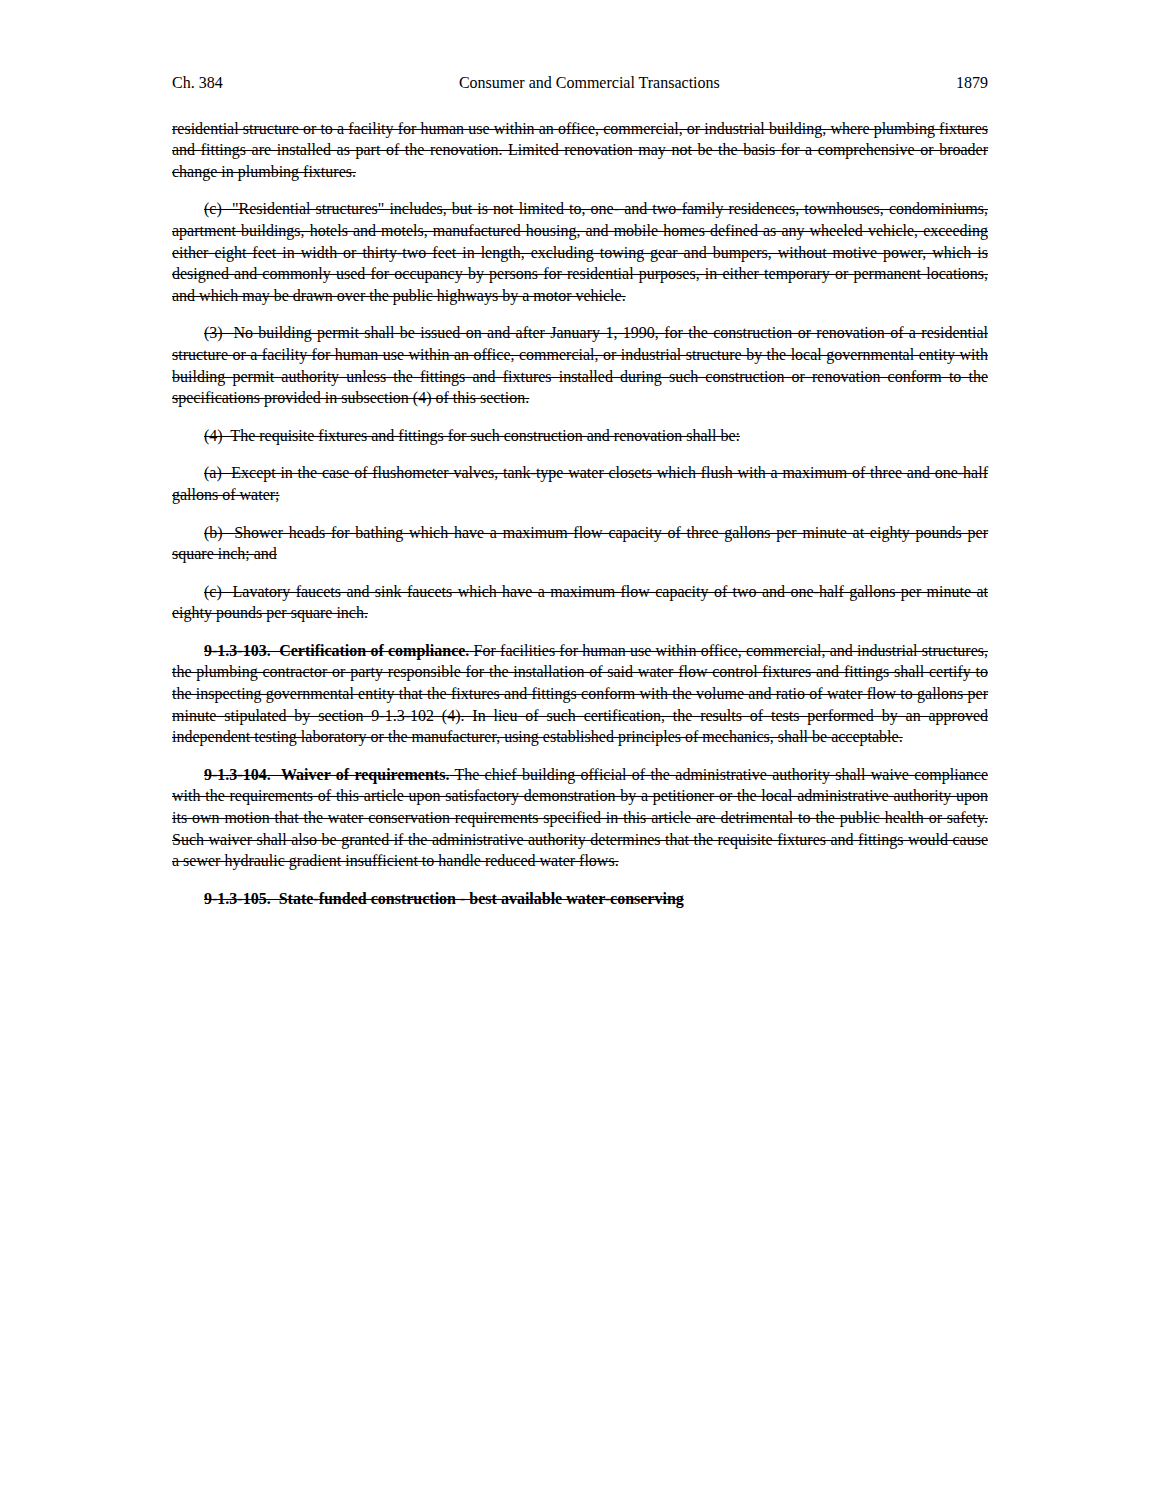Ch. 384 Consumer and Commercial Transactions 1879
residential structure or to a facility for human use within an office, commercial, or industrial building, where plumbing fixtures and fittings are installed as part of the renovation. Limited renovation may not be the basis for a comprehensive or broader change in plumbing fixtures.
(c) "Residential structures" includes, but is not limited to, one- and two-family residences, townhouses, condominiums, apartment buildings, hotels and motels, manufactured housing, and mobile homes defined as any wheeled vehicle, exceeding either eight feet in width or thirty-two feet in length, excluding towing gear and bumpers, without motive power, which is designed and commonly used for occupancy by persons for residential purposes, in either temporary or permanent locations, and which may be drawn over the public highways by a motor vehicle.
(3) No building permit shall be issued on and after January 1, 1990, for the construction or renovation of a residential structure or a facility for human use within an office, commercial, or industrial structure by the local governmental entity with building permit authority unless the fittings and fixtures installed during such construction or renovation conform to the specifications provided in subsection (4) of this section.
(4) The requisite fixtures and fittings for such construction and renovation shall be:
(a) Except in the case of flushometer valves, tank-type water closets which flush with a maximum of three and one-half gallons of water;
(b) Shower heads for bathing which have a maximum flow capacity of three gallons per minute at eighty pounds per square inch; and
(c) Lavatory faucets and sink faucets which have a maximum flow capacity of two and one-half gallons per minute at eighty pounds per square inch.
9-1.3-103. Certification of compliance. For facilities for human use within office, commercial, and industrial structures, the plumbing contractor or party responsible for the installation of said water flow control fixtures and fittings shall certify to the inspecting governmental entity that the fixtures and fittings conform with the volume and ratio of water flow to gallons per minute stipulated by section 9-1.3-102 (4). In lieu of such certification, the results of tests performed by an approved independent testing laboratory or the manufacturer, using established principles of mechanics, shall be acceptable.
9-1.3-104. Waiver of requirements. The chief building official of the administrative authority shall waive compliance with the requirements of this article upon satisfactory demonstration by a petitioner or the local administrative authority upon its own motion that the water conservation requirements specified in this article are detrimental to the public health or safety. Such waiver shall also be granted if the administrative authority determines that the requisite fixtures and fittings would cause a sewer hydraulic gradient insufficient to handle reduced water flows.
9-1.3-105. State-funded construction - best available water-conserving